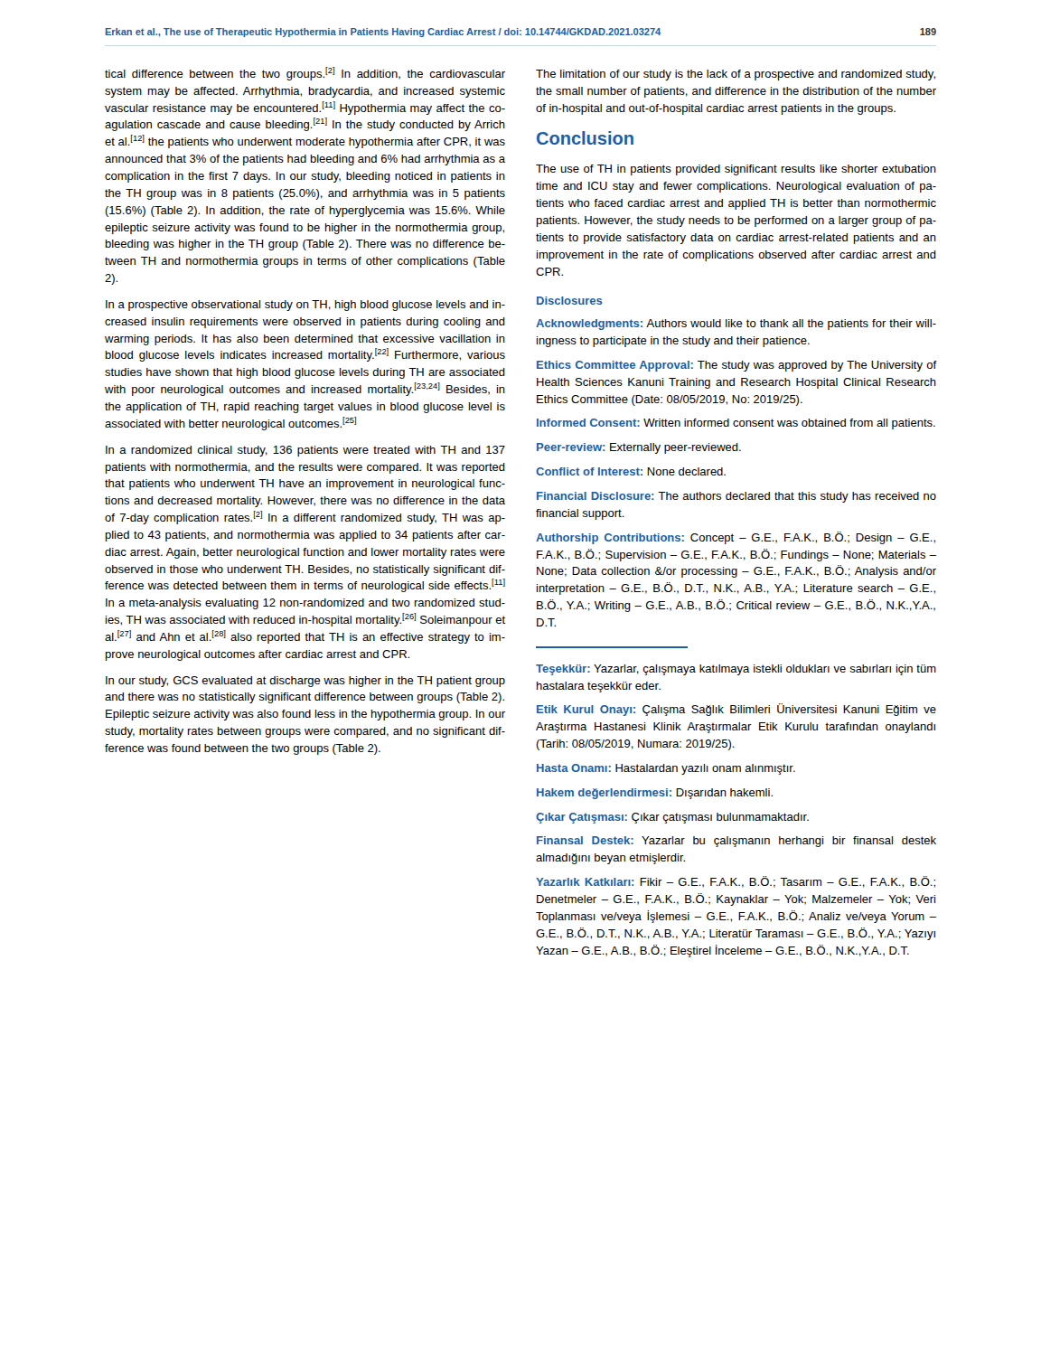Erkan et al., The use of Therapeutic Hypothermia in Patients Having Cardiac Arrest / doi: 10.14744/GKDAD.2021.03274 189
tical difference between the two groups.[2] In addition, the cardiovascular system may be affected. Arrhythmia, bradycardia, and increased systemic vascular resistance may be encountered.[11] Hypothermia may affect the coagulation cascade and cause bleeding.[21] In the study conducted by Arrich et al.[12] the patients who underwent moderate hypothermia after CPR, it was announced that 3% of the patients had bleeding and 6% had arrhythmia as a complication in the first 7 days. In our study, bleeding noticed in patients in the TH group was in 8 patients (25.0%), and arrhythmia was in 5 patients (15.6%) (Table 2). In addition, the rate of hyperglycemia was 15.6%. While epileptic seizure activity was found to be higher in the normothermia group, bleeding was higher in the TH group (Table 2). There was no difference between TH and normothermia groups in terms of other complications (Table 2).
In a prospective observational study on TH, high blood glucose levels and increased insulin requirements were observed in patients during cooling and warming periods. It has also been determined that excessive vacillation in blood glucose levels indicates increased mortality.[22] Furthermore, various studies have shown that high blood glucose levels during TH are associated with poor neurological outcomes and increased mortality.[23,24] Besides, in the application of TH, rapid reaching target values in blood glucose level is associated with better neurological outcomes.[25]
In a randomized clinical study, 136 patients were treated with TH and 137 patients with normothermia, and the results were compared. It was reported that patients who underwent TH have an improvement in neurological functions and decreased mortality. However, there was no difference in the data of 7-day complication rates.[2] In a different randomized study, TH was applied to 43 patients, and normothermia was applied to 34 patients after cardiac arrest. Again, better neurological function and lower mortality rates were observed in those who underwent TH. Besides, no statistically significant difference was detected between them in terms of neurological side effects.[11] In a meta-analysis evaluating 12 non-randomized and two randomized studies, TH was associated with reduced in-hospital mortality.[26] Soleimanpour et al.[27] and Ahn et al.[28] also reported that TH is an effective strategy to improve neurological outcomes after cardiac arrest and CPR.
In our study, GCS evaluated at discharge was higher in the TH patient group and there was no statistically significant difference between groups (Table 2). Epileptic seizure activity was also found less in the hypothermia group. In our study, mortality rates between groups were compared, and no significant difference was found between the two groups (Table 2).
The limitation of our study is the lack of a prospective and randomized study, the small number of patients, and difference in the distribution of the number of in-hospital and out-of-hospital cardiac arrest patients in the groups.
Conclusion
The use of TH in patients provided significant results like shorter extubation time and ICU stay and fewer complications. Neurological evaluation of patients who faced cardiac arrest and applied TH is better than normothermic patients. However, the study needs to be performed on a larger group of patients to provide satisfactory data on cardiac arrest-related patients and an improvement in the rate of complications observed after cardiac arrest and CPR.
Disclosures
Acknowledgments: Authors would like to thank all the patients for their willingness to participate in the study and their patience.
Ethics Committee Approval: The study was approved by The University of Health Sciences Kanuni Training and Research Hospital Clinical Research Ethics Committee (Date: 08/05/2019, No: 2019/25).
Informed Consent: Written informed consent was obtained from all patients.
Peer-review: Externally peer-reviewed.
Conflict of Interest: None declared.
Financial Disclosure: The authors declared that this study has received no financial support.
Authorship Contributions: Concept – G.E., F.A.K., B.Ö.; Design – G.E., F.A.K., B.Ö.; Supervision – G.E., F.A.K., B.Ö.; Fundings – None; Materials – None; Data collection &/or processing – G.E., F.A.K., B.Ö.; Analysis and/or interpretation – G.E., B.Ö., D.T., N.K., A.B., Y.A.; Literature search – G.E., B.Ö., Y.A.; Writing – G.E., A.B., B.Ö.; Critical review – G.E., B.Ö., N.K.,Y.A., D.T.
Teşekkür: Yazarlar, çalışmaya katılmaya istekli oldukları ve sabırları için tüm hastalara teşekkür eder.
Etik Kurul Onayı: Çalışma Sağlık Bilimleri Üniversitesi Kanuni Eğitim ve Araştırma Hastanesi Klinik Araştırmalar Etik Kurulu tarafından onaylandı (Tarih: 08/05/2019, Numara: 2019/25).
Hasta Onamı: Hastalardan yazılı onam alınmıştır.
Hakem değerlendirmesi: Dışarıdan hakemli.
Çıkar Çatışması: Çıkar çatışması bulunmamaktadır.
Finansal Destek: Yazarlar bu çalışmanın herhangi bir finansal destek almadığını beyan etmişlerdir.
Yazarlık Katkıları: Fikir – G.E., F.A.K., B.Ö.; Tasarım – G.E., F.A.K., B.Ö.; Denetmeler – G.E., F.A.K., B.Ö.; Kaynaklar – Yok; Malzemeler – Yok; Veri Toplanması ve/veya İşlemesi – G.E., F.A.K., B.Ö.; Analiz ve/veya Yorum – G.E., B.Ö., D.T., N.K., A.B., Y.A.; Literatür Taraması – G.E., B.Ö., Y.A.; Yazıyı Yazan – G.E., A.B., B.Ö.; Eleştirel İnceleme – G.E., B.Ö., N.K.,Y.A., D.T.